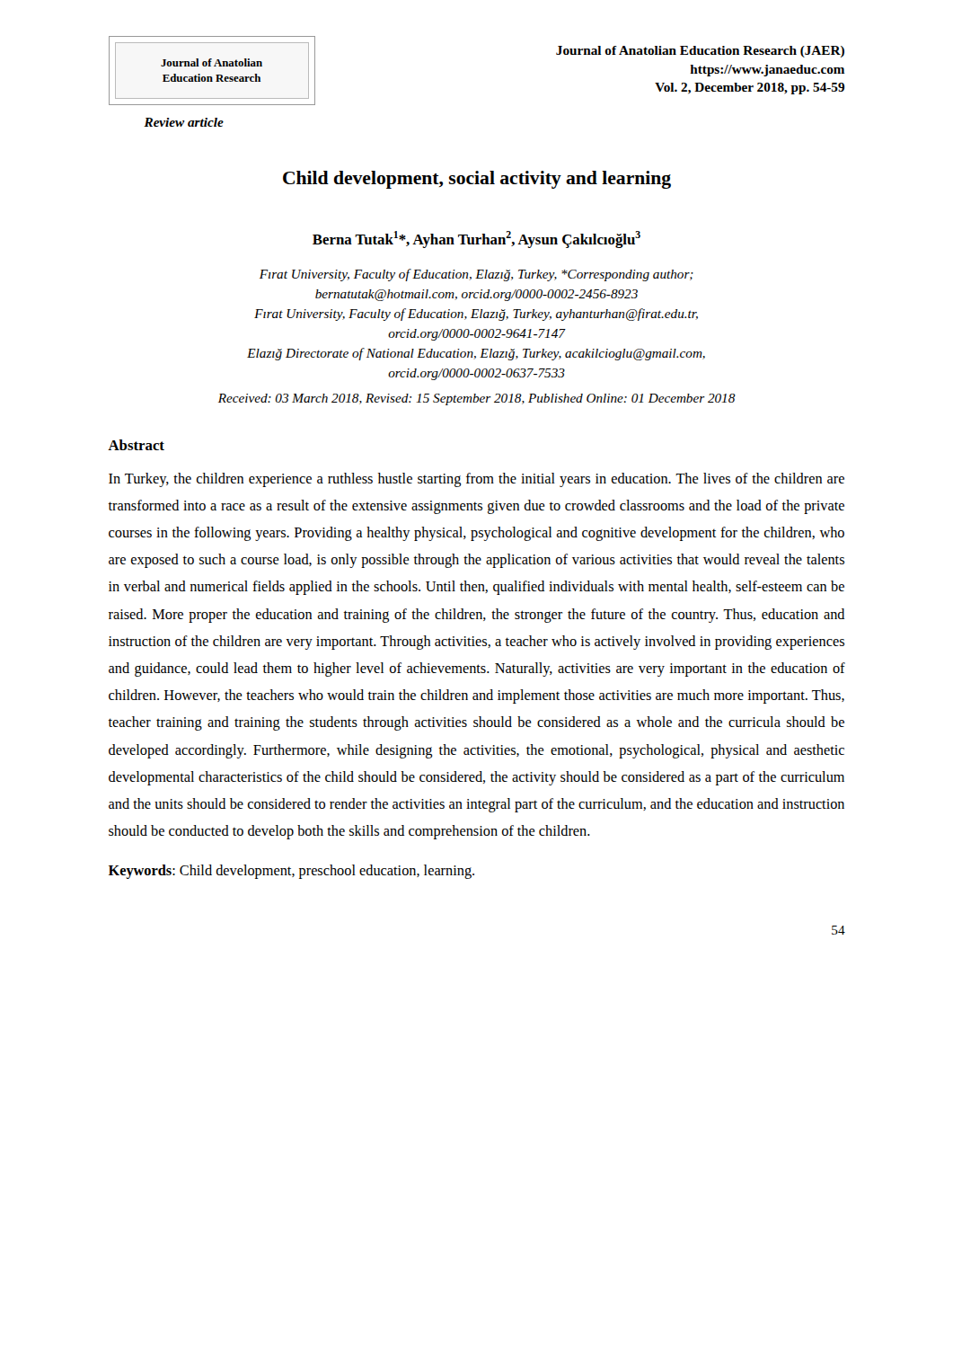Journal of Anatolian
Education Research
Journal of Anatolian Education Research (JAER)
https://www.janaeduc.com
Vol. 2, December 2018, pp. 54-59
Review article
Child development, social activity and learning
Berna Tutak1*, Ayhan Turhan2, Aysun Çakılcıoğlu3
Fırat University, Faculty of Education, Elazığ, Turkey, *Corresponding author;
bernatutak@hotmail.com, orcid.org/0000-0002-2456-8923
Fırat University, Faculty of Education, Elazığ, Turkey, ayhanturhan@firat.edu.tr,
orcid.org/0000-0002-9641-7147
Elazığ Directorate of National Education, Elazığ, Turkey, acakilcioglu@gmail.com,
orcid.org/0000-0002-0637-7533
Received: 03 March 2018, Revised: 15 September 2018, Published Online: 01 December 2018
Abstract
In Turkey, the children experience a ruthless hustle starting from the initial years in education. The lives of the children are transformed into a race as a result of the extensive assignments given due to crowded classrooms and the load of the private courses in the following years. Providing a healthy physical, psychological and cognitive development for the children, who are exposed to such a course load, is only possible through the application of various activities that would reveal the talents in verbal and numerical fields applied in the schools. Until then, qualified individuals with mental health, self-esteem can be raised. More proper the education and training of the children, the stronger the future of the country. Thus, education and instruction of the children are very important. Through activities, a teacher who is actively involved in providing experiences and guidance, could lead them to higher level of achievements. Naturally, activities are very important in the education of children. However, the teachers who would train the children and implement those activities are much more important. Thus, teacher training and training the students through activities should be considered as a whole and the curricula should be developed accordingly. Furthermore, while designing the activities, the emotional, psychological, physical and aesthetic developmental characteristics of the child should be considered, the activity should be considered as a part of the curriculum and the units should be considered to render the activities an integral part of the curriculum, and the education and instruction should be conducted to develop both the skills and comprehension of the children.
Keywords: Child development, preschool education, learning.
54